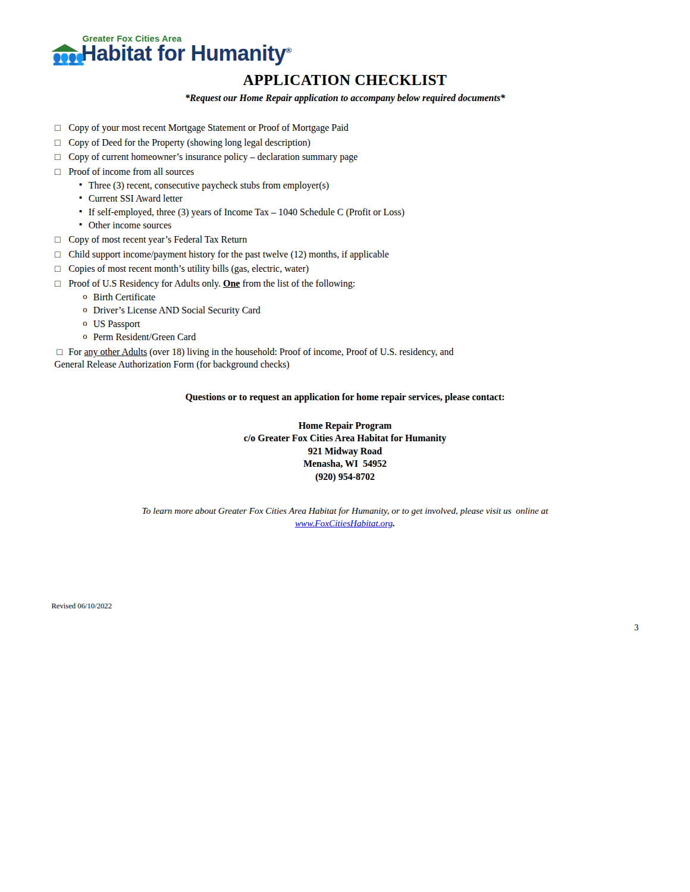Greater Fox Cities Area
👥👥Habitat for Humanity®
APPLICATION CHECKLIST
*Request our Home Repair application to accompany below required documents*
Copy of your most recent Mortgage Statement or Proof of Mortgage Paid
Copy of Deed for the Property (showing long legal description)
Copy of current homeowner’s insurance policy – declaration summary page
Proof of income from all sources
Three (3) recent, consecutive paycheck stubs from employer(s)
Current SSI Award letter
If self-employed, three (3) years of Income Tax – 1040 Schedule C (Profit or Loss)
Other income sources
Copy of most recent year’s Federal Tax Return
Child support income/payment history for the past twelve (12) months, if applicable
Copies of most recent month’s utility bills (gas, electric, water)
Proof of U.S Residency for Adults only. One from the list of the following:
Birth Certificate
Driver’s License AND Social Security Card
US Passport
Perm Resident/Green Card
For any other Adults (over 18) living in the household: Proof of income, Proof of U.S. residency, and General Release Authorization Form (for background checks)
Questions or to request an application for home repair services, please contact:
Home Repair Program
c/o Greater Fox Cities Area Habitat for Humanity
921 Midway Road
Menasha, WI 54952
(920) 954-8702
To learn more about Greater Fox Cities Area Habitat for Humanity, or to get involved, please visit us online at
www.FoxCitiesHabitat.org.
Revised 06/10/2022
3